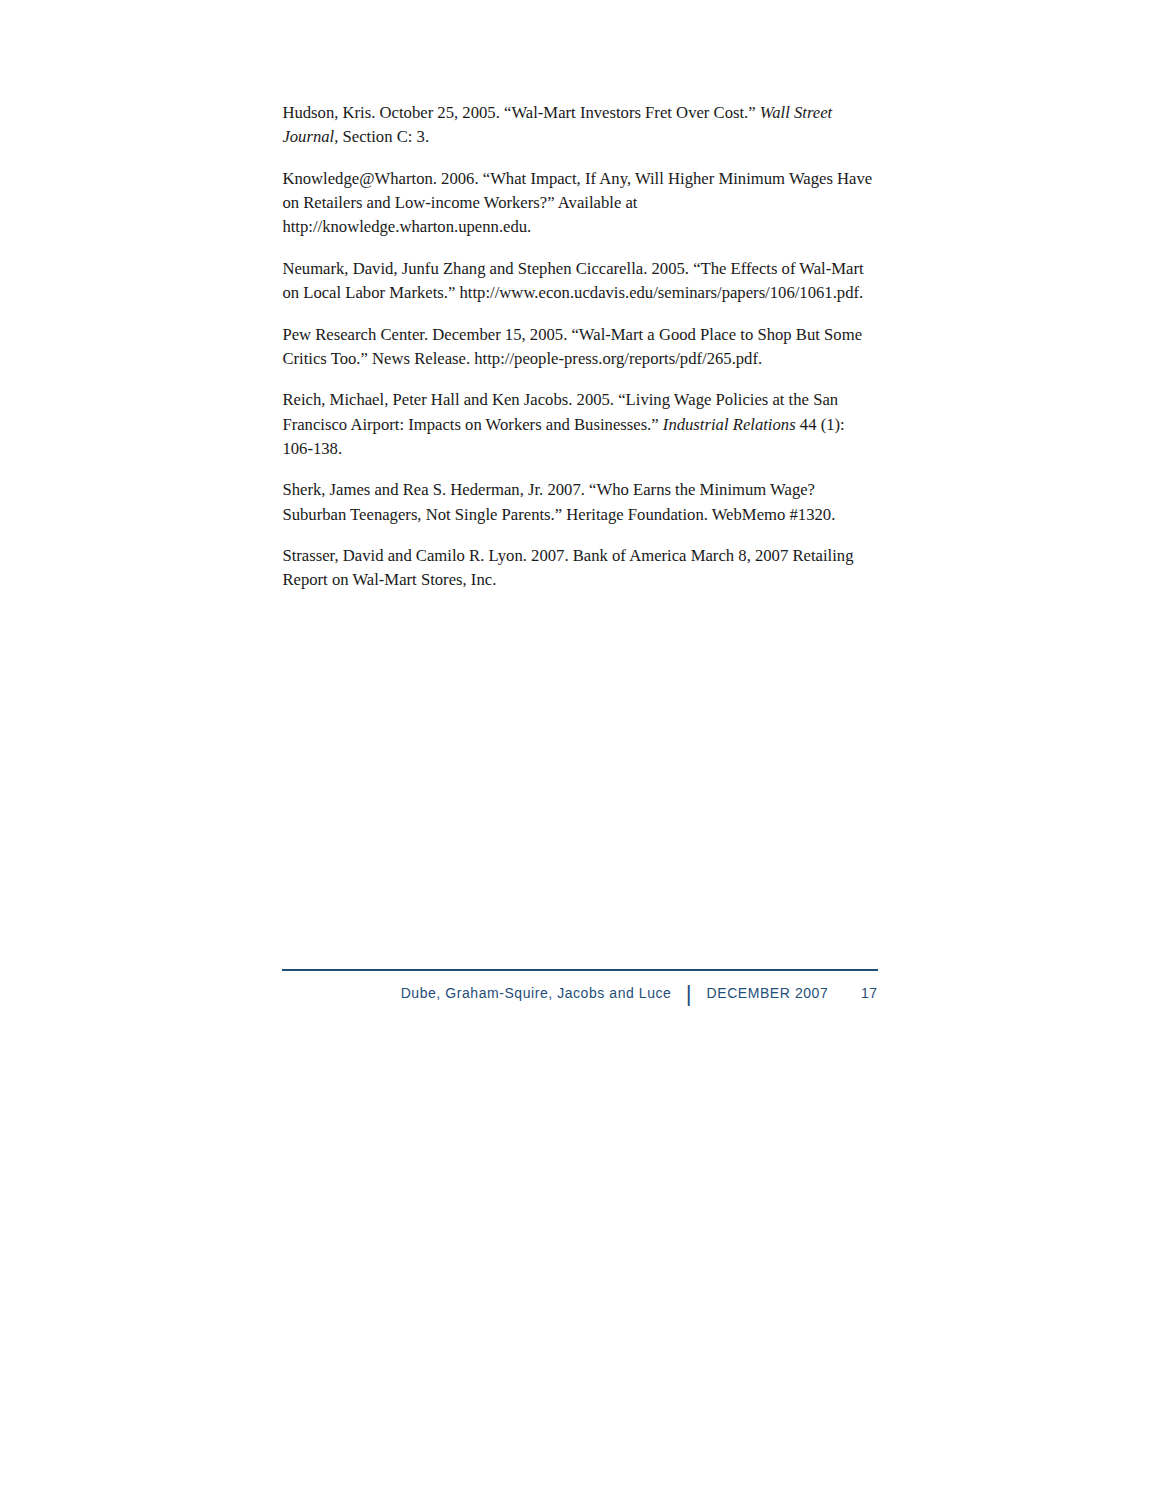Hudson, Kris. October 25, 2005. “Wal-Mart Investors Fret Over Cost.” Wall Street Journal, Section C: 3.
Knowledge@Wharton. 2006. “What Impact, If Any, Will Higher Minimum Wages Have on Retailers and Low-income Workers?” Available at http://knowledge.wharton.upenn.edu.
Neumark, David, Junfu Zhang and Stephen Ciccarella. 2005. “The Effects of Wal-Mart on Local Labor Markets.” http://www.econ.ucdavis.edu/seminars/papers/106/1061.pdf.
Pew Research Center. December 15, 2005. “Wal-Mart a Good Place to Shop But Some Critics Too.” News Release. http://people-press.org/reports/pdf/265.pdf.
Reich, Michael, Peter Hall and Ken Jacobs. 2005. “Living Wage Policies at the San Francisco Airport: Impacts on Workers and Businesses.” Industrial Relations 44 (1): 106-138.
Sherk, James and Rea S. Hederman, Jr. 2007. “Who Earns the Minimum Wage? Suburban Teenagers, Not Single Parents.” Heritage Foundation. WebMemo #1320.
Strasser, David and Camilo R. Lyon. 2007. Bank of America March 8, 2007 Retailing Report on Wal-Mart Stores, Inc.
Dube, Graham-Squire, Jacobs and Luce | DECEMBER 2007 17